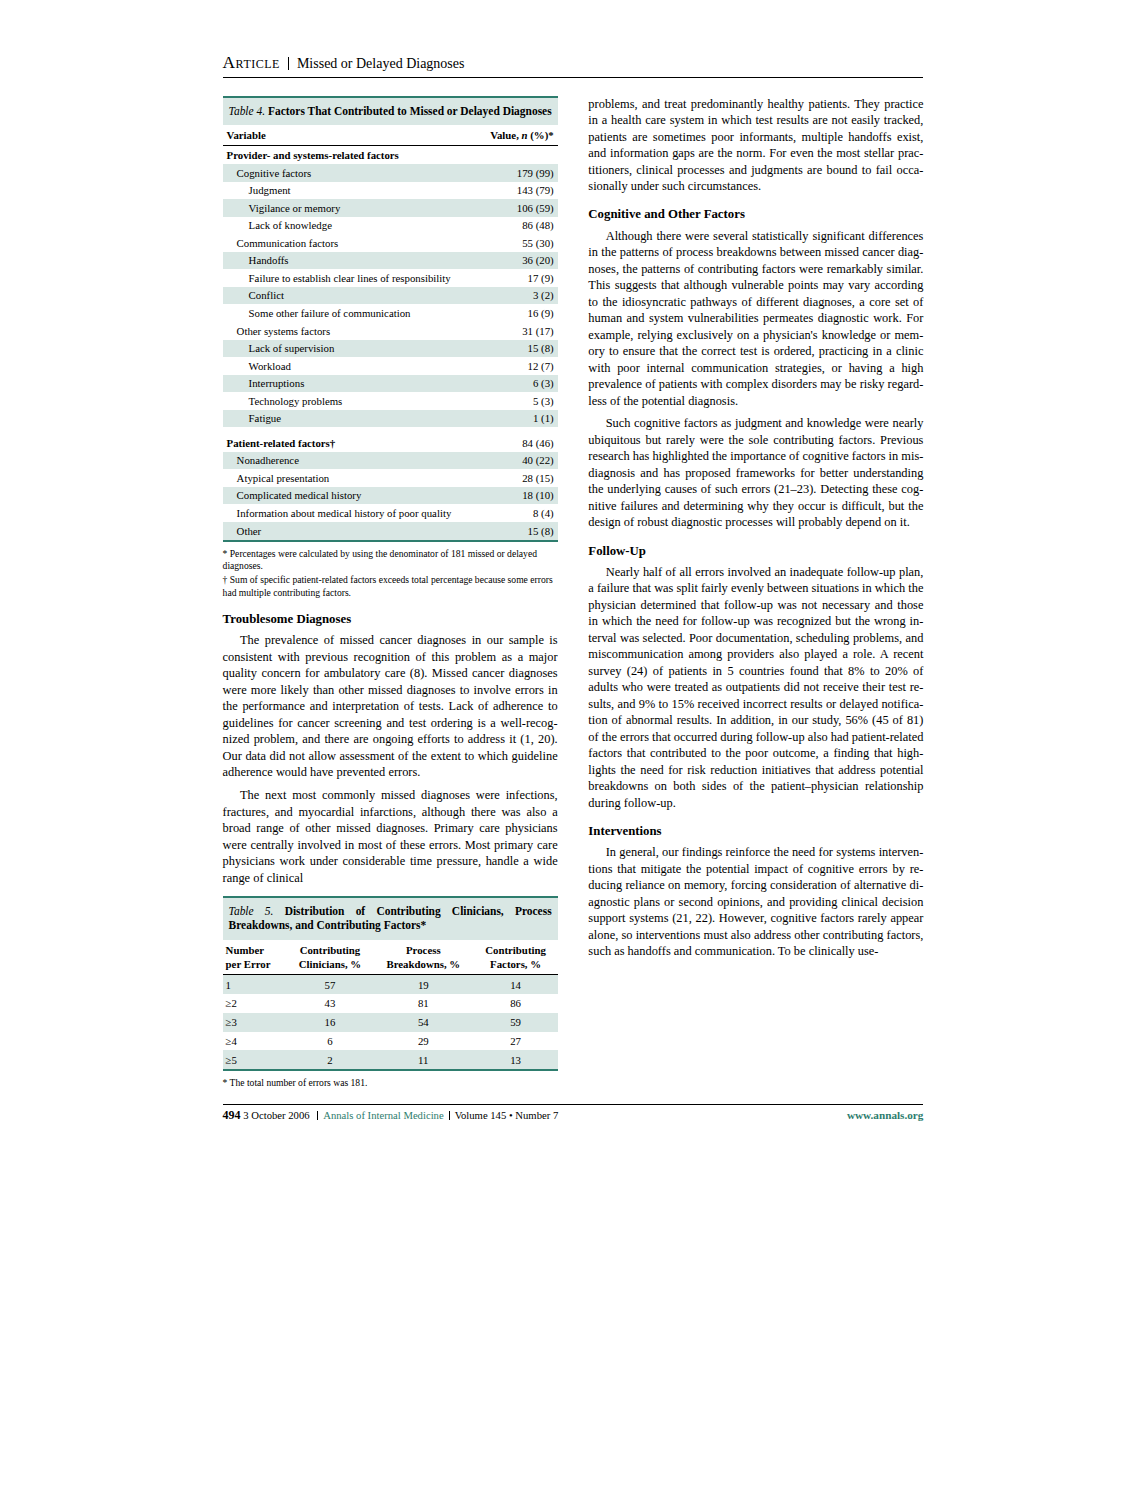Article Missed or Delayed Diagnoses
Table 4. Factors That Contributed to Missed or Delayed Diagnoses
| Variable | Value, n (%)* |
| --- | --- |
| Provider- and systems-related factors | |
| Cognitive factors | 179 (99) |
| Judgment | 143 (79) |
| Vigilance or memory | 106 (59) |
| Lack of knowledge | 86 (48) |
| Communication factors | 55 (30) |
| Handoffs | 36 (20) |
| Failure to establish clear lines of responsibility | 17 (9) |
| Conflict | 3 (2) |
| Some other failure of communication | 16 (9) |
| Other systems factors | 31 (17) |
| Lack of supervision | 15 (8) |
| Workload | 12 (7) |
| Interruptions | 6 (3) |
| Technology problems | 5 (3) |
| Fatigue | 1 (1) |
| Patient-related factors† | 84 (46) |
| Nonadherence | 40 (22) |
| Atypical presentation | 28 (15) |
| Complicated medical history | 18 (10) |
| Information about medical history of poor quality | 8 (4) |
| Other | 15 (8) |
* Percentages were calculated by using the denominator of 181 missed or delayed diagnoses.
† Sum of specific patient-related factors exceeds total percentage because some errors had multiple contributing factors.
Troublesome Diagnoses
The prevalence of missed cancer diagnoses in our sample is consistent with previous recognition of this problem as a major quality concern for ambulatory care (8). Missed cancer diagnoses were more likely than other missed diagnoses to involve errors in the performance and interpretation of tests. Lack of adherence to guidelines for cancer screening and test ordering is a well-recognized problem, and there are ongoing efforts to address it (1, 20). Our data did not allow assessment of the extent to which guideline adherence would have prevented errors.
The next most commonly missed diagnoses were infections, fractures, and myocardial infarctions, although there was also a broad range of other missed diagnoses. Primary care physicians were centrally involved in most of these errors. Most primary care physicians work under considerable time pressure, handle a wide range of clinical
Table 5. Distribution of Contributing Clinicians, Process Breakdowns, and Contributing Factors*
| Number per Error | Contributing Clinicians, % | Process Breakdowns, % | Contributing Factors, % |
| --- | --- | --- | --- |
| 1 | 57 | 19 | 14 |
| ≥2 | 43 | 81 | 86 |
| ≥3 | 16 | 54 | 59 |
| ≥4 | 6 | 29 | 27 |
| ≥5 | 2 | 11 | 13 |
* The total number of errors was 181.
problems, and treat predominantly healthy patients. They practice in a health care system in which test results are not easily tracked, patients are sometimes poor informants, multiple handoffs exist, and information gaps are the norm. For even the most stellar practitioners, clinical processes and judgments are bound to fail occasionally under such circumstances.
Cognitive and Other Factors
Although there were several statistically significant differences in the patterns of process breakdowns between missed cancer diagnoses, the patterns of contributing factors were remarkably similar. This suggests that although vulnerable points may vary according to the idiosyncratic pathways of different diagnoses, a core set of human and system vulnerabilities permeates diagnostic work. For example, relying exclusively on a physician's knowledge or memory to ensure that the correct test is ordered, practicing in a clinic with poor internal communication strategies, or having a high prevalence of patients with complex disorders may be risky regardless of the potential diagnosis.
Such cognitive factors as judgment and knowledge were nearly ubiquitous but rarely were the sole contributing factors. Previous research has highlighted the importance of cognitive factors in misdiagnosis and has proposed frameworks for better understanding the underlying causes of such errors (21–23). Detecting these cognitive failures and determining why they occur is difficult, but the design of robust diagnostic processes will probably depend on it.
Follow-Up
Nearly half of all errors involved an inadequate follow-up plan, a failure that was split fairly evenly between situations in which the physician determined that follow-up was not necessary and those in which the need for follow-up was recognized but the wrong interval was selected. Poor documentation, scheduling problems, and miscommunication among providers also played a role. A recent survey (24) of patients in 5 countries found that 8% to 20% of adults who were treated as outpatients did not receive their test results, and 9% to 15% received incorrect results or delayed notification of abnormal results. In addition, in our study, 56% (45 of 81) of the errors that occurred during follow-up also had patient-related factors that contributed to the poor outcome, a finding that highlights the need for risk reduction initiatives that address potential breakdowns on both sides of the patient–physician relationship during follow-up.
Interventions
In general, our findings reinforce the need for systems interventions that mitigate the potential impact of cognitive errors by reducing reliance on memory, forcing consideration of alternative diagnostic plans or second opinions, and providing clinical decision support systems (21, 22). However, cognitive factors rarely appear alone, so interventions must also address other contributing factors, such as handoffs and communication. To be clinically use-
494 3 October 2006 Annals of Internal Medicine Volume 145 • Number 7
www.annals.org